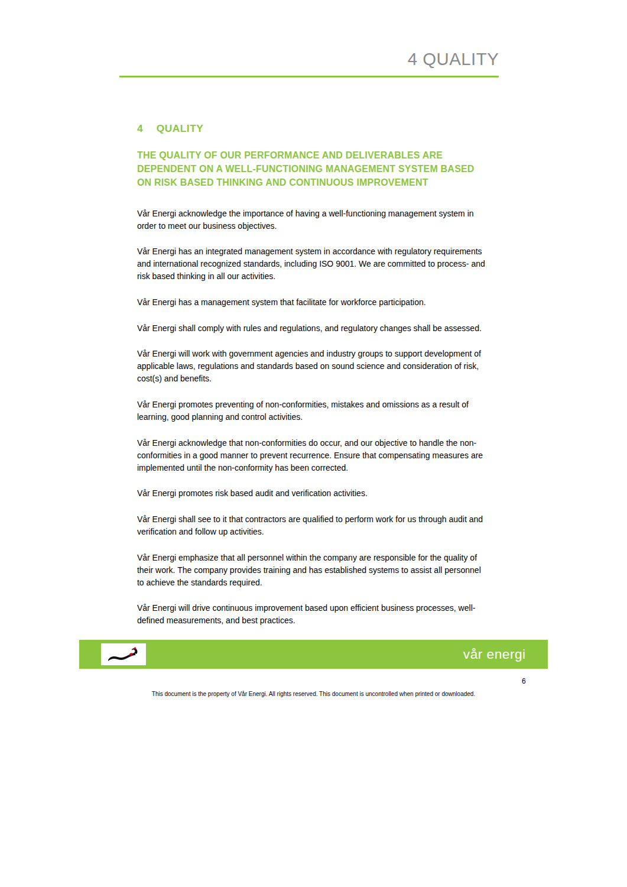4 QUALITY
4 QUALITY
THE QUALITY OF OUR PERFORMANCE AND DELIVERABLES ARE DEPENDENT ON A WELL-FUNCTIONING MANAGEMENT SYSTEM BASED ON RISK BASED THINKING AND CONTINUOUS IMPROVEMENT
Vår Energi acknowledge the importance of having a well-functioning management system in order to meet our business objectives.
Vår Energi has an integrated management system in accordance with regulatory requirements and international recognized standards, including ISO 9001. We are committed to process- and risk based thinking in all our activities.
Vår Energi has a management system that facilitate for workforce participation.
Vår Energi shall comply with rules and regulations, and regulatory changes shall be assessed.
Vår Energi will work with government agencies and industry groups to support development of applicable laws, regulations and standards based on sound science and consideration of risk, cost(s) and benefits.
Vår Energi promotes preventing of non-conformities, mistakes and omissions as a result of learning, good planning and control activities.
Vår Energi acknowledge that non-conformities do occur, and our objective to handle the non-conformities in a good manner to prevent recurrence. Ensure that compensating measures are implemented until the non-conformity has been corrected.
Vår Energi promotes risk based audit and verification activities.
Vår Energi shall see to it that contractors are qualified to perform work for us through audit and verification and follow up activities.
Vår Energi emphasize that all personnel within the company are responsible for the quality of their work. The company provides training and has established systems to assist all personnel to achieve the standards required.
Vår Energi will drive continuous improvement based upon efficient business processes, well-defined measurements, and best practices.
vår energi
6
This document is the property of Vår Energi. All rights reserved. This document is uncontrolled when printed or downloaded.